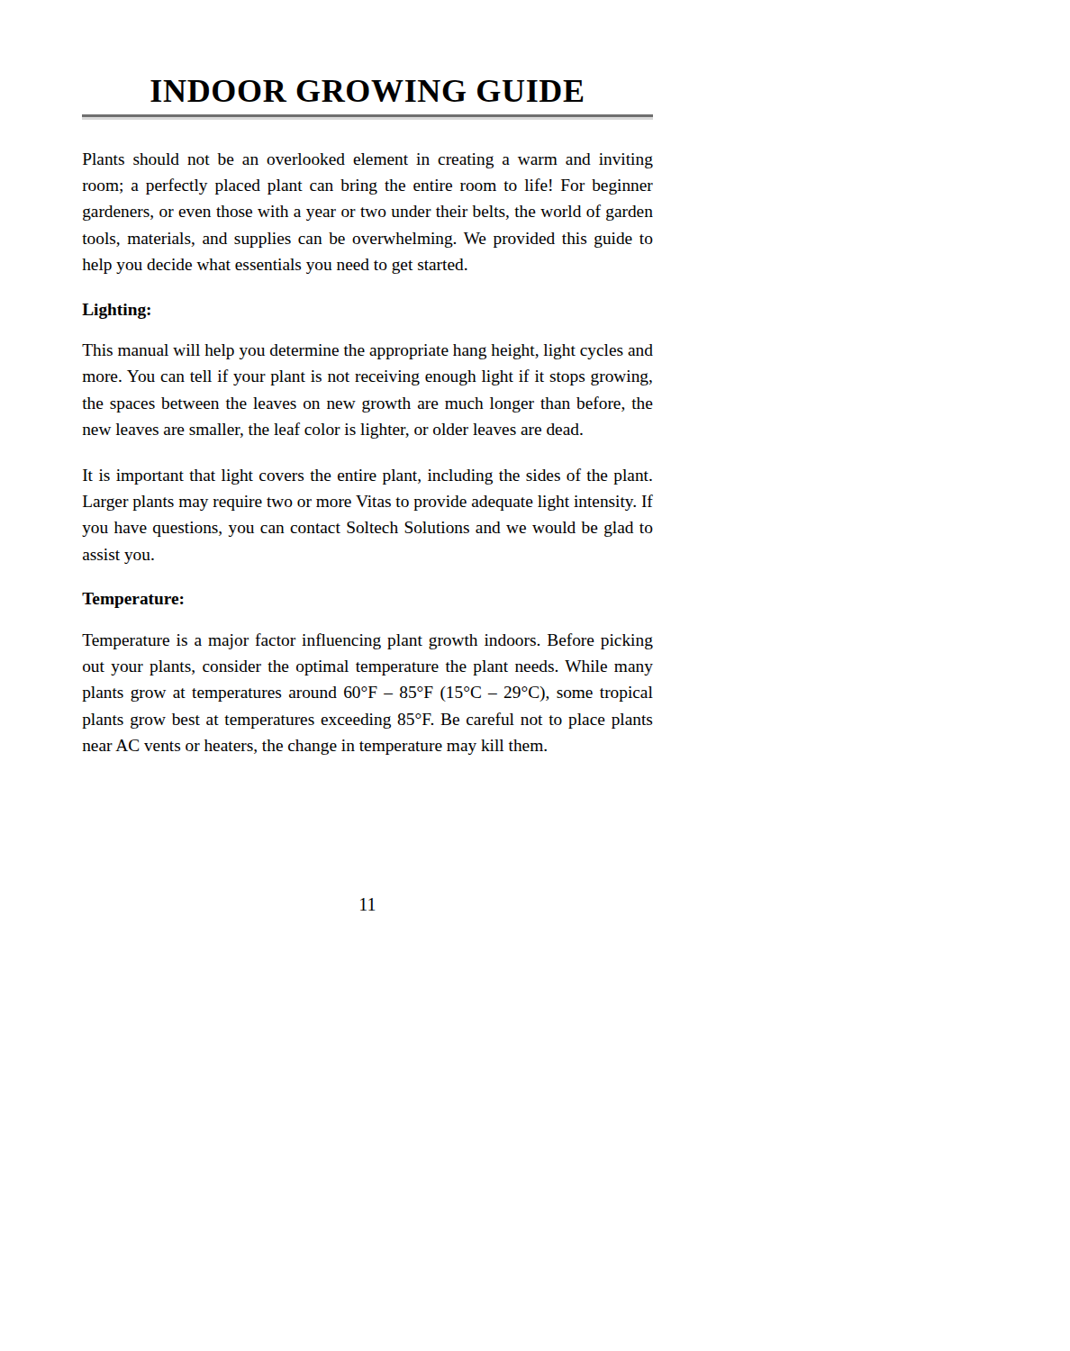INDOOR GROWING GUIDE
Plants should not be an overlooked element in creating a warm and inviting room; a perfectly placed plant can bring the entire room to life! For beginner gardeners, or even those with a year or two under their belts, the world of garden tools, materials, and supplies can be overwhelming. We provided this guide to help you decide what essentials you need to get started.
Lighting:
This manual will help you determine the appropriate hang height, light cycles and more. You can tell if your plant is not receiving enough light if it stops growing, the spaces between the leaves on new growth are much longer than before, the new leaves are smaller, the leaf color is lighter, or older leaves are dead.
It is important that light covers the entire plant, including the sides of the plant. Larger plants may require two or more Vitas to provide adequate light intensity. If you have questions, you can contact Soltech Solutions and we would be glad to assist you.
Temperature:
Temperature is a major factor influencing plant growth indoors. Before picking out your plants, consider the optimal temperature the plant needs. While many plants grow at temperatures around 60°F – 85°F (15°C – 29°C), some tropical plants grow best at temperatures exceeding 85°F. Be careful not to place plants near AC vents or heaters, the change in temperature may kill them.
11